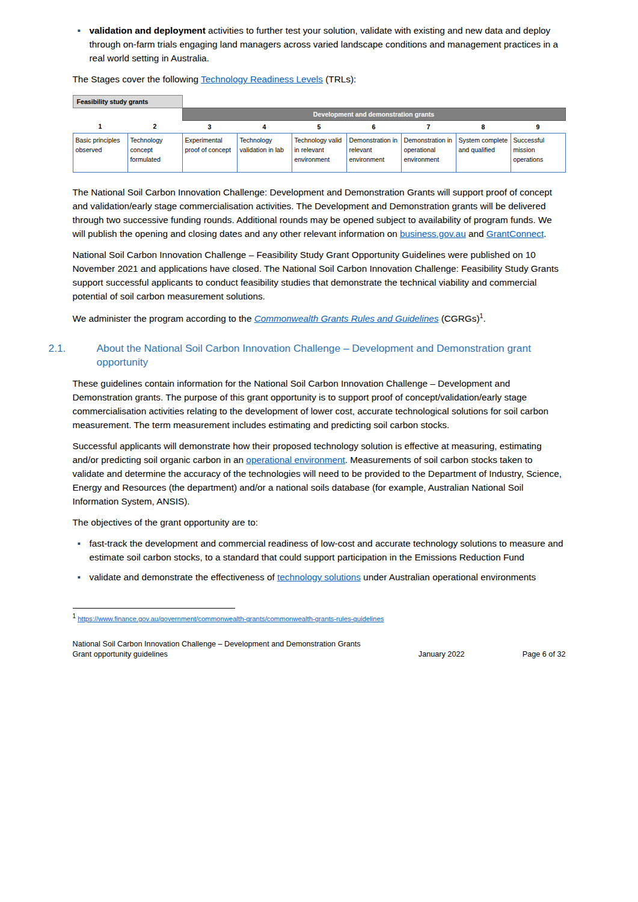validation and deployment activities to further test your solution, validate with existing and new data and deploy through on-farm trials engaging land managers across varied landscape conditions and management practices in a real world setting in Australia.
The Stages cover the following Technology Readiness Levels (TRLs):
| Feasibility study grants | |
| | Development and demonstration grants |
| 1 | 2 | 3 | 4 | 5 | 6 | 7 | 8 | 9 |
| Basic principles observed | Technology concept formulated | Experimental proof of concept | Technology validation in lab | Technology valid in relevant environment | Demonstration in relevant environment | Demonstration in operational environment | System complete and qualified | Successful mission operations |
The National Soil Carbon Innovation Challenge: Development and Demonstration Grants will support proof of concept and validation/early stage commercialisation activities. The Development and Demonstration grants will be delivered through two successive funding rounds. Additional rounds may be opened subject to availability of program funds. We will publish the opening and closing dates and any other relevant information on business.gov.au and GrantConnect.
National Soil Carbon Innovation Challenge – Feasibility Study Grant Opportunity Guidelines were published on 10 November 2021 and applications have closed. The National Soil Carbon Innovation Challenge: Feasibility Study Grants support successful applicants to conduct feasibility studies that demonstrate the technical viability and commercial potential of soil carbon measurement solutions.
We administer the program according to the Commonwealth Grants Rules and Guidelines (CGRGs)1.
2.1. About the National Soil Carbon Innovation Challenge – Development and Demonstration grant opportunity
These guidelines contain information for the National Soil Carbon Innovation Challenge – Development and Demonstration grants. The purpose of this grant opportunity is to support proof of concept/validation/early stage commercialisation activities relating to the development of lower cost, accurate technological solutions for soil carbon measurement. The term measurement includes estimating and predicting soil carbon stocks.
Successful applicants will demonstrate how their proposed technology solution is effective at measuring, estimating and/or predicting soil organic carbon in an operational environment. Measurements of soil carbon stocks taken to validate and determine the accuracy of the technologies will need to be provided to the Department of Industry, Science, Energy and Resources (the department) and/or a national soils database (for example, Australian National Soil Information System, ANSIS).
The objectives of the grant opportunity are to:
fast-track the development and commercial readiness of low-cost and accurate technology solutions to measure and estimate soil carbon stocks, to a standard that could support participation in the Emissions Reduction Fund
validate and demonstrate the effectiveness of technology solutions under Australian operational environments
1 https://www.finance.gov.au/government/commonwealth-grants/commonwealth-grants-rules-guidelines
National Soil Carbon Innovation Challenge – Development and Demonstration Grants
Grant opportunity guidelines
January 2022
Page 6 of 32